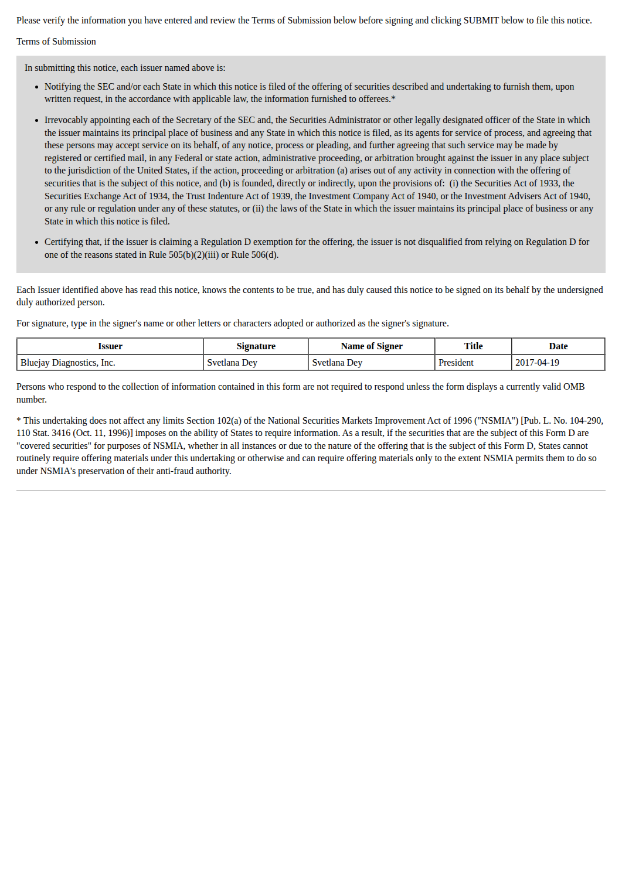Please verify the information you have entered and review the Terms of Submission below before signing and clicking SUBMIT below to file this notice.
Terms of Submission
In submitting this notice, each issuer named above is:
Notifying the SEC and/or each State in which this notice is filed of the offering of securities described and undertaking to furnish them, upon written request, in the accordance with applicable law, the information furnished to offerees.*
Irrevocably appointing each of the Secretary of the SEC and, the Securities Administrator or other legally designated officer of the State in which the issuer maintains its principal place of business and any State in which this notice is filed, as its agents for service of process, and agreeing that these persons may accept service on its behalf, of any notice, process or pleading, and further agreeing that such service may be made by registered or certified mail, in any Federal or state action, administrative proceeding, or arbitration brought against the issuer in any place subject to the jurisdiction of the United States, if the action, proceeding or arbitration (a) arises out of any activity in connection with the offering of securities that is the subject of this notice, and (b) is founded, directly or indirectly, upon the provisions of: (i) the Securities Act of 1933, the Securities Exchange Act of 1934, the Trust Indenture Act of 1939, the Investment Company Act of 1940, or the Investment Advisers Act of 1940, or any rule or regulation under any of these statutes, or (ii) the laws of the State in which the issuer maintains its principal place of business or any State in which this notice is filed.
Certifying that, if the issuer is claiming a Regulation D exemption for the offering, the issuer is not disqualified from relying on Regulation D for one of the reasons stated in Rule 505(b)(2)(iii) or Rule 506(d).
Each Issuer identified above has read this notice, knows the contents to be true, and has duly caused this notice to be signed on its behalf by the undersigned duly authorized person.
For signature, type in the signer's name or other letters or characters adopted or authorized as the signer's signature.
| Issuer | Signature | Name of Signer | Title | Date |
| --- | --- | --- | --- | --- |
| Bluejay Diagnostics, Inc. | Svetlana Dey | Svetlana Dey | President | 2017-04-19 |
Persons who respond to the collection of information contained in this form are not required to respond unless the form displays a currently valid OMB number.
* This undertaking does not affect any limits Section 102(a) of the National Securities Markets Improvement Act of 1996 ("NSMIA") [Pub. L. No. 104-290, 110 Stat. 3416 (Oct. 11, 1996)] imposes on the ability of States to require information. As a result, if the securities that are the subject of this Form D are "covered securities" for purposes of NSMIA, whether in all instances or due to the nature of the offering that is the subject of this Form D, States cannot routinely require offering materials under this undertaking or otherwise and can require offering materials only to the extent NSMIA permits them to do so under NSMIA's preservation of their anti-fraud authority.